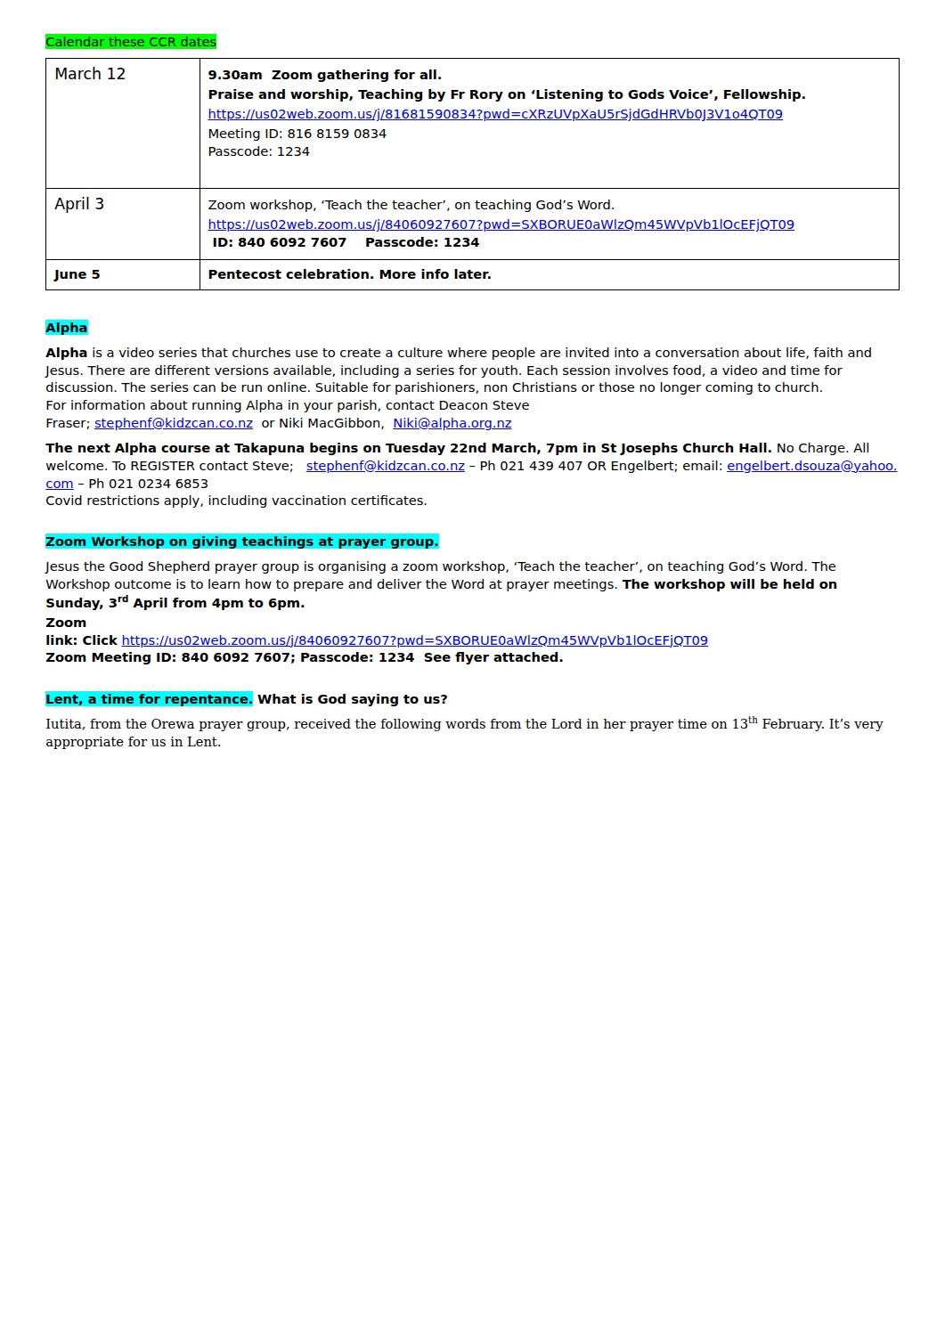Calendar these CCR dates
| March 12 | 9.30am Zoom gathering for all. Praise and worship, Teaching by Fr Rory on ‘Listening to Gods Voice’, Fellowship. https://us02web.zoom.us/j/81681590834?pwd=cXRzUVpXaU5rSjdGdHRVb0J3V1o4QT09 Meeting ID: 816 8159 0834 Passcode: 1234 |
| April 3 | Zoom workshop, ‘Teach the teacher’, on teaching God’s Word. https://us02web.zoom.us/j/84060927607?pwd=SXBORUE0aWlzQm45WVpVb1lOcEFjQT09 ID: 840 6092 7607 Passcode: 1234 |
| June 5 | Pentecost celebration. More info later. |
Alpha
Alpha is a video series that churches use to create a culture where people are invited into a conversation about life, faith and Jesus. There are different versions available, including a series for youth. Each session involves food, a video and time for discussion. The series can be run online. Suitable for parishioners, non Christians or those no longer coming to church.
For information about running Alpha in your parish, contact Deacon Steve
Fraser; stephenf@kidzcan.co.nz or Niki MacGibbon, Niki@alpha.org.nz
The next Alpha course at Takapuna begins on Tuesday 22nd March, 7pm in St Josephs Church Hall. No Charge. All welcome. To REGISTER contact Steve; stephenf@kidzcan.co.nz – Ph 021 439 407 OR Engelbert; email: engelbert.dsouza@yahoo.com – Ph 021 0234 6853
Covid restrictions apply, including vaccination certificates.
Zoom Workshop on giving teachings at prayer group.
Jesus the Good Shepherd prayer group is organising a zoom workshop, ‘Teach the teacher’, on teaching God’s Word. The Workshop outcome is to learn how to prepare and deliver the Word at prayer meetings. The workshop will be held on Sunday, 3rd April from 4pm to 6pm.
Zoom
link: Click https://us02web.zoom.us/j/84060927607?pwd=SXBORUE0aWlzQm45WVpVb1lOcEFjQT09
Zoom Meeting ID: 840 6092 7607; Passcode: 1234 See flyer attached.
Lent, a time for repentance. What is God saying to us?
Iutita, from the Orewa prayer group, received the following words from the Lord in her prayer time on 13th February. It’s very appropriate for us in Lent.